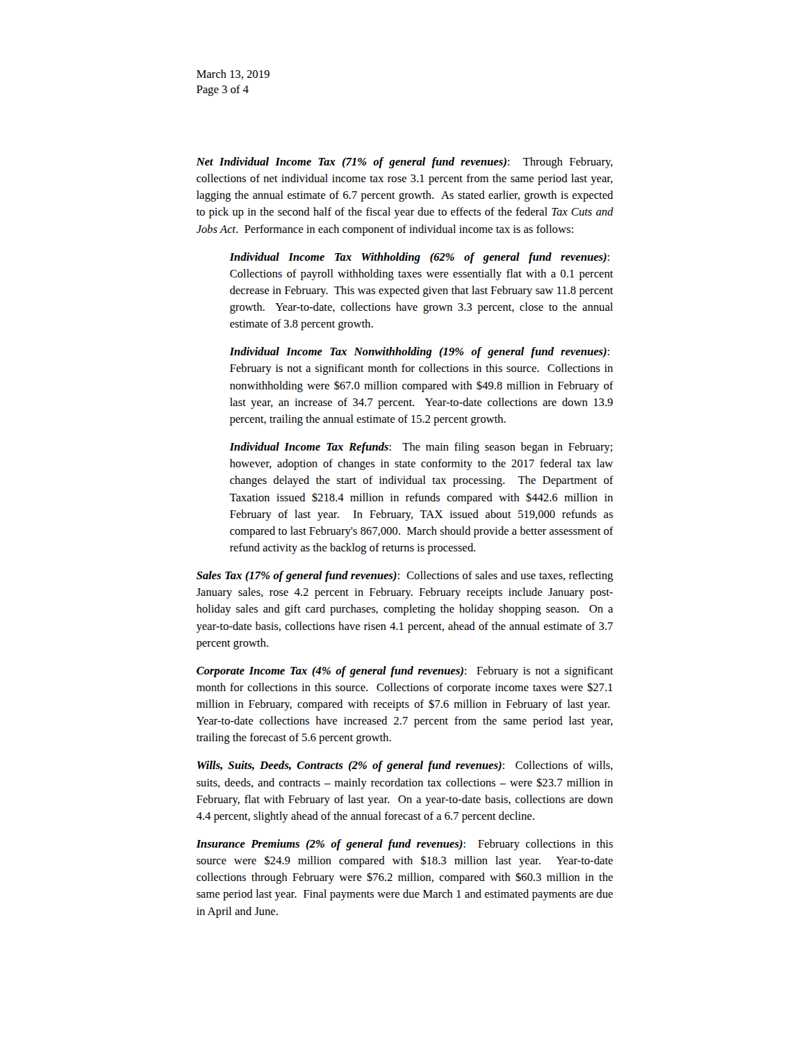March 13, 2019
Page 3 of 4
Net Individual Income Tax (71% of general fund revenues): Through February, collections of net individual income tax rose 3.1 percent from the same period last year, lagging the annual estimate of 6.7 percent growth. As stated earlier, growth is expected to pick up in the second half of the fiscal year due to effects of the federal Tax Cuts and Jobs Act. Performance in each component of individual income tax is as follows:
Individual Income Tax Withholding (62% of general fund revenues): Collections of payroll withholding taxes were essentially flat with a 0.1 percent decrease in February. This was expected given that last February saw 11.8 percent growth. Year-to-date, collections have grown 3.3 percent, close to the annual estimate of 3.8 percent growth.
Individual Income Tax Nonwithholding (19% of general fund revenues): February is not a significant month for collections in this source. Collections in nonwithholding were $67.0 million compared with $49.8 million in February of last year, an increase of 34.7 percent. Year-to-date collections are down 13.9 percent, trailing the annual estimate of 15.2 percent growth.
Individual Income Tax Refunds: The main filing season began in February; however, adoption of changes in state conformity to the 2017 federal tax law changes delayed the start of individual tax processing. The Department of Taxation issued $218.4 million in refunds compared with $442.6 million in February of last year. In February, TAX issued about 519,000 refunds as compared to last February's 867,000. March should provide a better assessment of refund activity as the backlog of returns is processed.
Sales Tax (17% of general fund revenues): Collections of sales and use taxes, reflecting January sales, rose 4.2 percent in February. February receipts include January post-holiday sales and gift card purchases, completing the holiday shopping season. On a year-to-date basis, collections have risen 4.1 percent, ahead of the annual estimate of 3.7 percent growth.
Corporate Income Tax (4% of general fund revenues): February is not a significant month for collections in this source. Collections of corporate income taxes were $27.1 million in February, compared with receipts of $7.6 million in February of last year. Year-to-date collections have increased 2.7 percent from the same period last year, trailing the forecast of 5.6 percent growth.
Wills, Suits, Deeds, Contracts (2% of general fund revenues): Collections of wills, suits, deeds, and contracts – mainly recordation tax collections – were $23.7 million in February, flat with February of last year. On a year-to-date basis, collections are down 4.4 percent, slightly ahead of the annual forecast of a 6.7 percent decline.
Insurance Premiums (2% of general fund revenues): February collections in this source were $24.9 million compared with $18.3 million last year. Year-to-date collections through February were $76.2 million, compared with $60.3 million in the same period last year. Final payments were due March 1 and estimated payments are due in April and June.